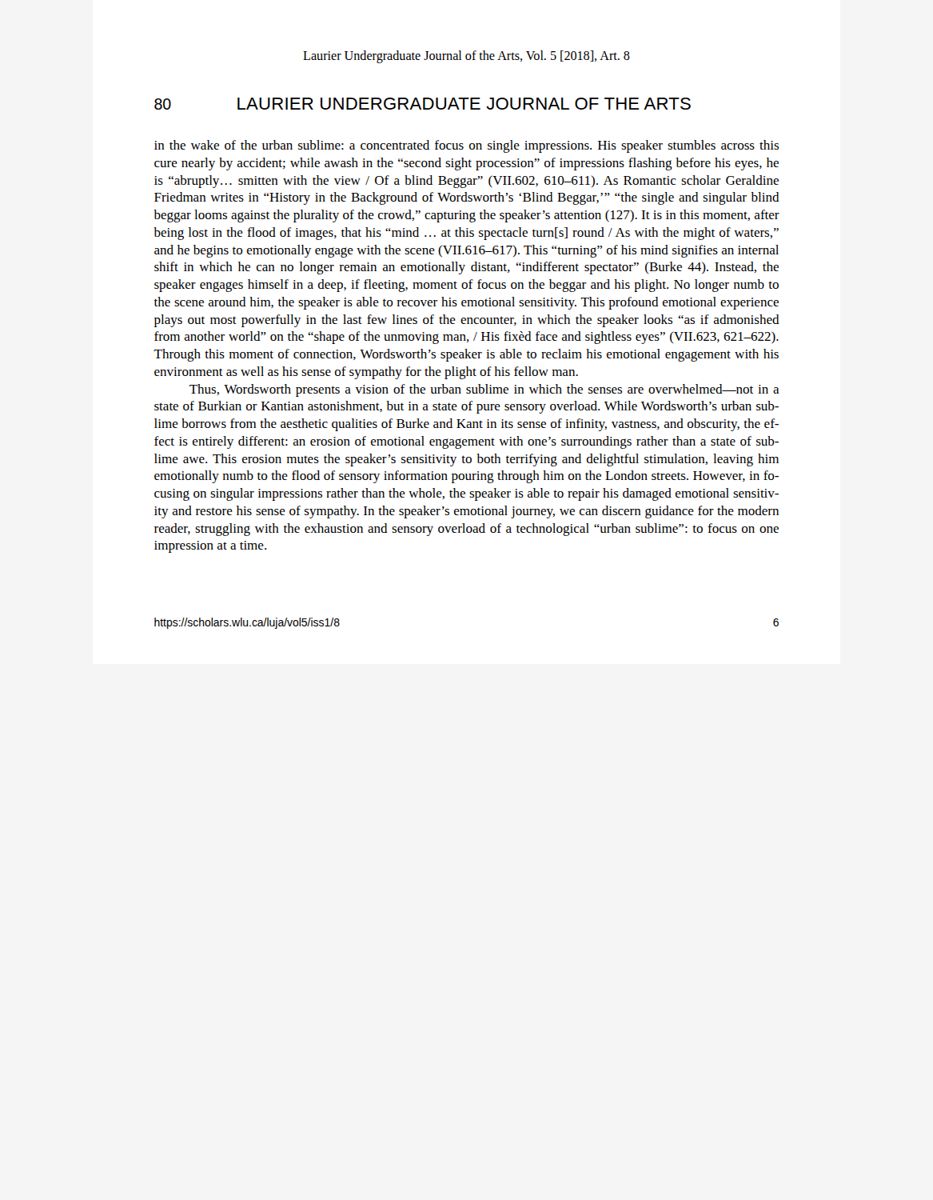Laurier Undergraduate Journal of the Arts, Vol. 5 [2018], Art. 8
80 LAURIER UNDERGRADUATE JOURNAL OF THE ARTS
in the wake of the urban sublime: a concentrated focus on single impressions. His speaker stumbles across this cure nearly by accident; while awash in the “second sight procession” of impressions flashing before his eyes, he is “abruptly… smitten with the view / Of a blind Beggar” (VII.602, 610–611). As Romantic scholar Geraldine Friedman writes in “History in the Background of Wordsworth’s ‘Blind Beggar,’” “the single and singular blind beggar looms against the plurality of the crowd,” capturing the speaker’s attention (127). It is in this moment, after being lost in the flood of images, that his “mind … at this spectacle turn[s] round / As with the might of waters,” and he begins to emotionally engage with the scene (VII.616–617). This “turning” of his mind signifies an internal shift in which he can no longer remain an emotionally distant, “indifferent spectator” (Burke 44). Instead, the speaker engages himself in a deep, if fleeting, moment of focus on the beggar and his plight. No longer numb to the scene around him, the speaker is able to recover his emotional sensitivity. This profound emotional experience plays out most powerfully in the last few lines of the encounter, in which the speaker looks “as if admonished from another world” on the “shape of the unmoving man, / His fixèd face and sightless eyes” (VII.623, 621–622). Through this moment of connection, Wordsworth’s speaker is able to reclaim his emotional engagement with his environment as well as his sense of sympathy for the plight of his fellow man.
Thus, Wordsworth presents a vision of the urban sublime in which the senses are overwhelmed—not in a state of Burkian or Kantian astonishment, but in a state of pure sensory overload. While Wordsworth’s urban sublime borrows from the aesthetic qualities of Burke and Kant in its sense of infinity, vastness, and obscurity, the effect is entirely different: an erosion of emotional engagement with one’s surroundings rather than a state of sublime awe. This erosion mutes the speaker’s sensitivity to both terrifying and delightful stimulation, leaving him emotionally numb to the flood of sensory information pouring through him on the London streets. However, in focusing on singular impressions rather than the whole, the speaker is able to repair his damaged emotional sensitivity and restore his sense of sympathy. In the speaker’s emotional journey, we can discern guidance for the modern reader, struggling with the exhaustion and sensory overload of a technological “urban sublime”: to focus on one impression at a time.
https://scholars.wlu.ca/luja/vol5/iss1/8 6